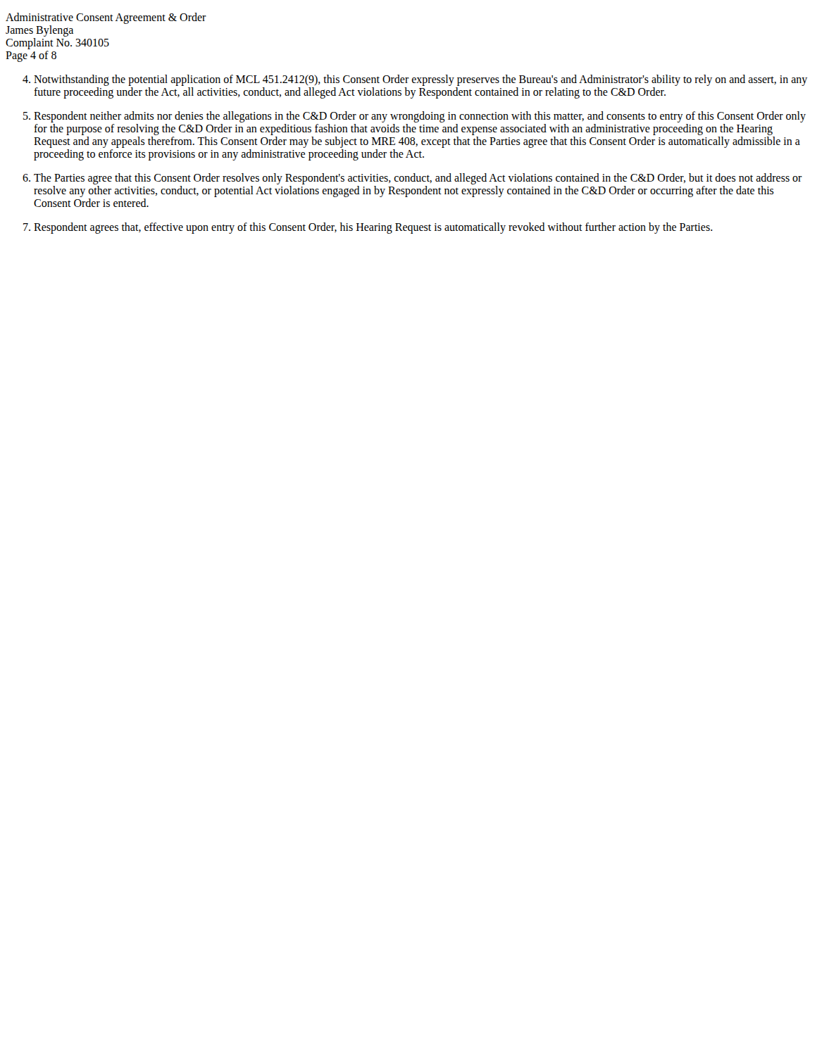Administrative Consent Agreement & Order
James Bylenga
Complaint No. 340105
Page 4 of 8
Notwithstanding the potential application of MCL 451.2412(9), this Consent Order expressly preserves the Bureau's and Administrator's ability to rely on and assert, in any future proceeding under the Act, all activities, conduct, and alleged Act violations by Respondent contained in or relating to the C&D Order.
Respondent neither admits nor denies the allegations in the C&D Order or any wrongdoing in connection with this matter, and consents to entry of this Consent Order only for the purpose of resolving the C&D Order in an expeditious fashion that avoids the time and expense associated with an administrative proceeding on the Hearing Request and any appeals therefrom. This Consent Order may be subject to MRE 408, except that the Parties agree that this Consent Order is automatically admissible in a proceeding to enforce its provisions or in any administrative proceeding under the Act.
The Parties agree that this Consent Order resolves only Respondent's activities, conduct, and alleged Act violations contained in the C&D Order, but it does not address or resolve any other activities, conduct, or potential Act violations engaged in by Respondent not expressly contained in the C&D Order or occurring after the date this Consent Order is entered.
Respondent agrees that, effective upon entry of this Consent Order, his Hearing Request is automatically revoked without further action by the Parties.